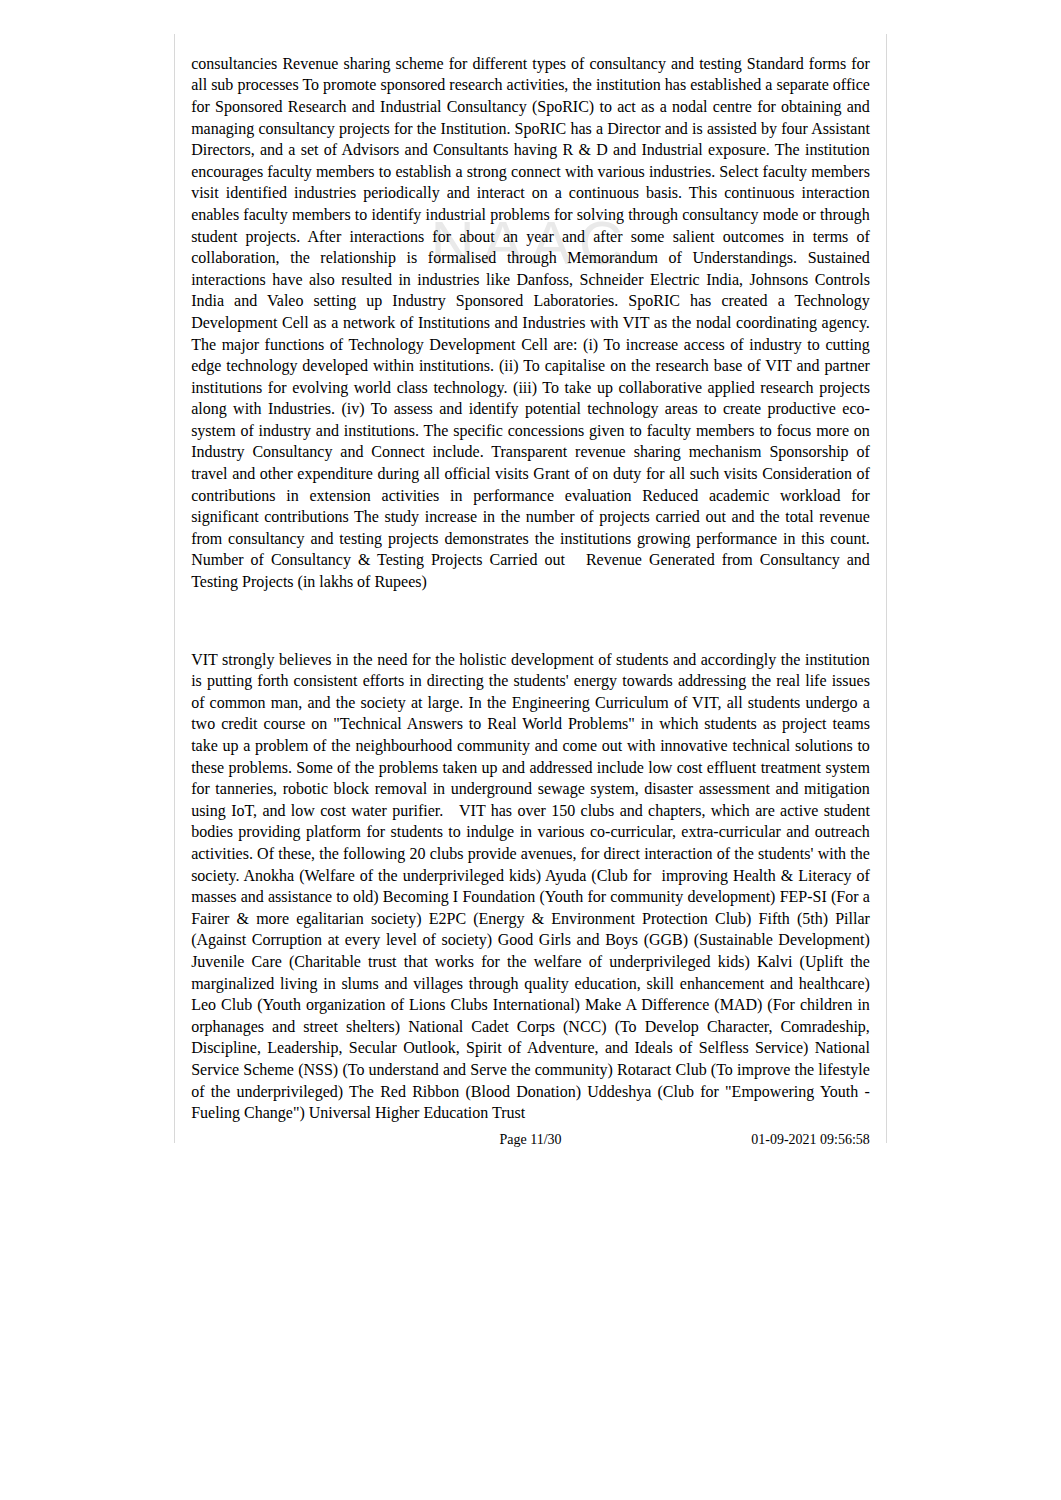NAAC
consultancies Revenue sharing scheme for different types of consultancy and testing Standard forms for all sub processes To promote sponsored research activities, the institution has established a separate office for Sponsored Research and Industrial Consultancy (SpoRIC) to act as a nodal centre for obtaining and managing consultancy projects for the Institution. SpoRIC has a Director and is assisted by four Assistant Directors, and a set of Advisors and Consultants having R & D and Industrial exposure. The institution encourages faculty members to establish a strong connect with various industries. Select faculty members visit identified industries periodically and interact on a continuous basis. This continuous interaction enables faculty members to identify industrial problems for solving through consultancy mode or through student projects. After interactions for about an year and after some salient outcomes in terms of collaboration, the relationship is formalised through Memorandum of Understandings. Sustained interactions have also resulted in industries like Danfoss, Schneider Electric India, Johnsons Controls India and Valeo setting up Industry Sponsored Laboratories. SpoRIC has created a Technology Development Cell as a network of Institutions and Industries with VIT as the nodal coordinating agency. The major functions of Technology Development Cell are: (i) To increase access of industry to cutting edge technology developed within institutions. (ii) To capitalise on the research base of VIT and partner institutions for evolving world class technology. (iii) To take up collaborative applied research projects along with Industries. (iv) To assess and identify potential technology areas to create productive eco-system of industry and institutions. The specific concessions given to faculty members to focus more on Industry Consultancy and Connect include. Transparent revenue sharing mechanism Sponsorship of travel and other expenditure during all official visits Grant of on duty for all such visits Consideration of contributions in extension activities in performance evaluation Reduced academic workload for significant contributions The study increase in the number of projects carried out and the total revenue from consultancy and testing projects demonstrates the institutions growing performance in this count. Number of Consultancy & Testing Projects Carried out Revenue Generated from Consultancy and Testing Projects (in lakhs of Rupees)
VIT strongly believes in the need for the holistic development of students and accordingly the institution is putting forth consistent efforts in directing the students' energy towards addressing the real life issues of common man, and the society at large. In the Engineering Curriculum of VIT, all students undergo a two credit course on "Technical Answers to Real World Problems" in which students as project teams take up a problem of the neighbourhood community and come out with innovative technical solutions to these problems. Some of the problems taken up and addressed include low cost effluent treatment system for tanneries, robotic block removal in underground sewage system, disaster assessment and mitigation using IoT, and low cost water purifier. VIT has over 150 clubs and chapters, which are active student bodies providing platform for students to indulge in various co-curricular, extra-curricular and outreach activities. Of these, the following 20 clubs provide avenues, for direct interaction of the students' with the society. Anokha (Welfare of the underprivileged kids) Ayuda (Club for improving Health & Literacy of masses and assistance to old) Becoming I Foundation (Youth for community development) FEP-SI (For a Fairer & more egalitarian society) E2PC (Energy & Environment Protection Club) Fifth (5th) Pillar (Against Corruption at every level of society) Good Girls and Boys (GGB) (Sustainable Development) Juvenile Care (Charitable trust that works for the welfare of underprivileged kids) Kalvi (Uplift the marginalized living in slums and villages through quality education, skill enhancement and healthcare) Leo Club (Youth organization of Lions Clubs International) Make A Difference (MAD) (For children in orphanages and street shelters) National Cadet Corps (NCC) (To Develop Character, Comradeship, Discipline, Leadership, Secular Outlook, Spirit of Adventure, and Ideals of Selfless Service) National Service Scheme (NSS) (To understand and Serve the community) Rotaract Club (To improve the lifestyle of the underprivileged) The Red Ribbon (Blood Donation) Uddeshya (Club for "Empowering Youth - Fueling Change") Universal Higher Education Trust
Page 11/30 01-09-2021 09:56:58